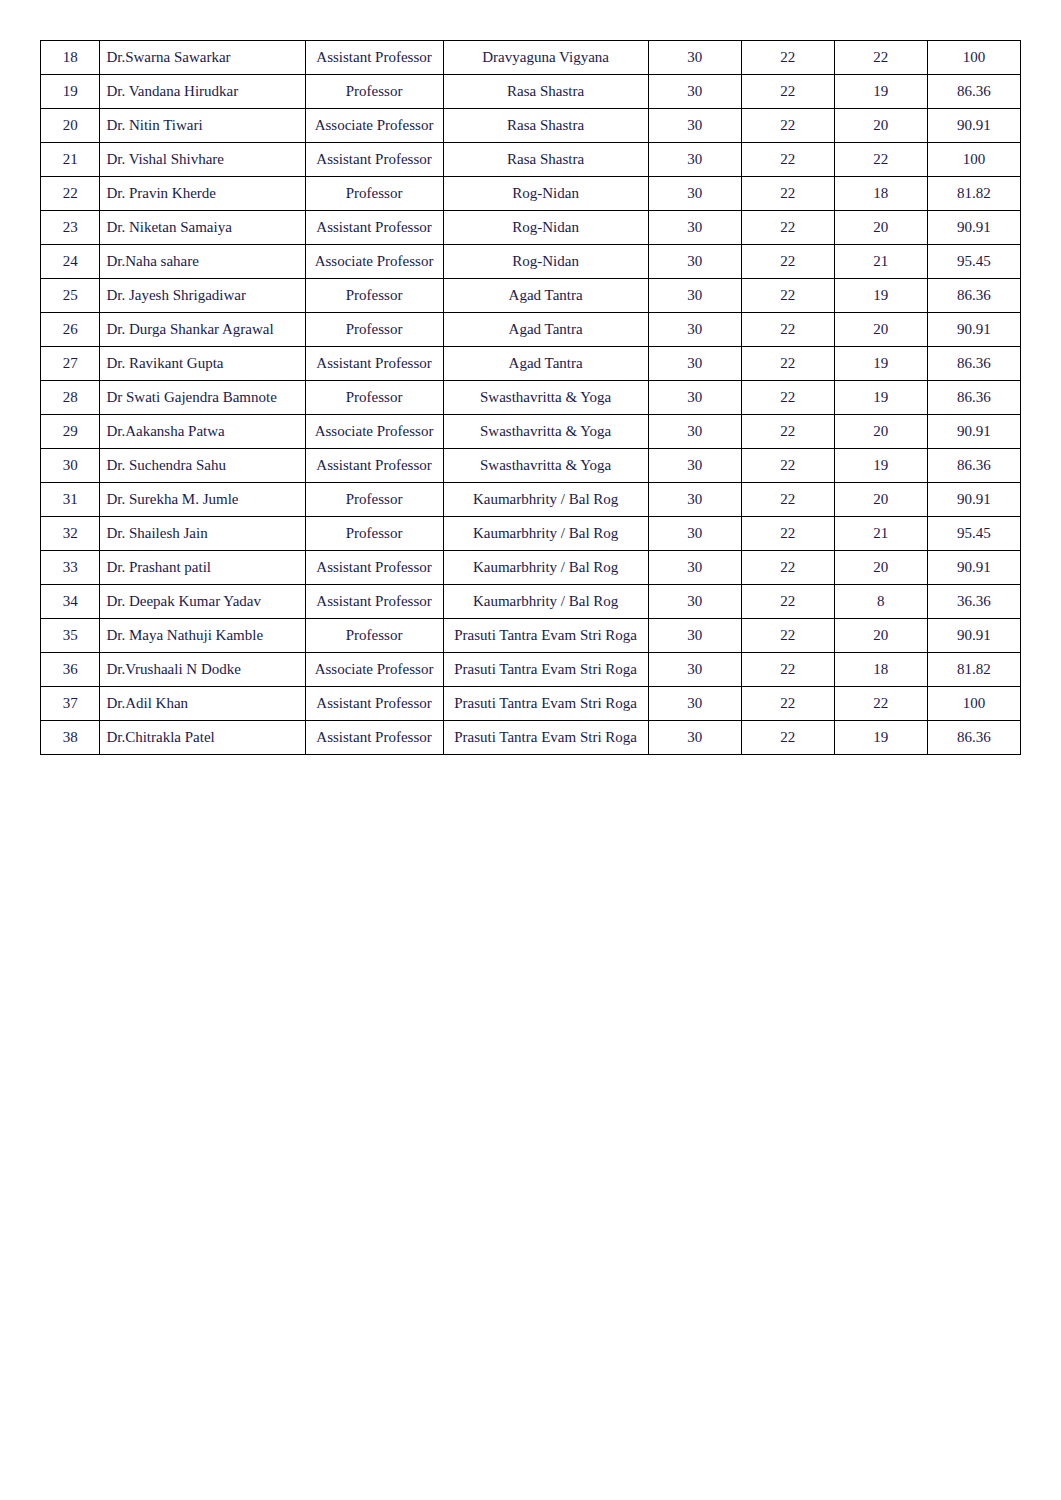| 18 | Dr.Swarna Sawarkar | Assistant Professor | Dravyaguna Vigyana | 30 | 22 | 22 | 100 |
| 19 | Dr. Vandana Hirudkar | Professor | Rasa Shastra | 30 | 22 | 19 | 86.36 |
| 20 | Dr. Nitin Tiwari | Associate Professor | Rasa Shastra | 30 | 22 | 20 | 90.91 |
| 21 | Dr. Vishal Shivhare | Assistant Professor | Rasa Shastra | 30 | 22 | 22 | 100 |
| 22 | Dr. Pravin Kherde | Professor | Rog-Nidan | 30 | 22 | 18 | 81.82 |
| 23 | Dr. Niketan Samaiya | Assistant Professor | Rog-Nidan | 30 | 22 | 20 | 90.91 |
| 24 | Dr.Naha sahare | Associate Professor | Rog-Nidan | 30 | 22 | 21 | 95.45 |
| 25 | Dr. Jayesh Shrigadiwar | Professor | Agad Tantra | 30 | 22 | 19 | 86.36 |
| 26 | Dr. Durga Shankar Agrawal | Professor | Agad Tantra | 30 | 22 | 20 | 90.91 |
| 27 | Dr. Ravikant Gupta | Assistant Professor | Agad Tantra | 30 | 22 | 19 | 86.36 |
| 28 | Dr Swati Gajendra Bamnote | Professor | Swasthavritta & Yoga | 30 | 22 | 19 | 86.36 |
| 29 | Dr.Aakansha Patwa | Associate Professor | Swasthavritta & Yoga | 30 | 22 | 20 | 90.91 |
| 30 | Dr. Suchendra Sahu | Assistant Professor | Swasthavritta & Yoga | 30 | 22 | 19 | 86.36 |
| 31 | Dr. Surekha M. Jumle | Professor | Kaumarbhrity / Bal Rog | 30 | 22 | 20 | 90.91 |
| 32 | Dr. Shailesh Jain | Professor | Kaumarbhrity / Bal Rog | 30 | 22 | 21 | 95.45 |
| 33 | Dr. Prashant patil | Assistant Professor | Kaumarbhrity / Bal Rog | 30 | 22 | 20 | 90.91 |
| 34 | Dr. Deepak Kumar Yadav | Assistant Professor | Kaumarbhrity / Bal Rog | 30 | 22 | 8 | 36.36 |
| 35 | Dr. Maya Nathuji Kamble | Professor | Prasuti Tantra Evam Stri Roga | 30 | 22 | 20 | 90.91 |
| 36 | Dr.Vrushaali N Dodke | Associate Professor | Prasuti Tantra Evam Stri Roga | 30 | 22 | 18 | 81.82 |
| 37 | Dr.Adil Khan | Assistant Professor | Prasuti Tantra Evam Stri Roga | 30 | 22 | 22 | 100 |
| 38 | Dr.Chitrakla Patel | Assistant Professor | Prasuti Tantra Evam Stri Roga | 30 | 22 | 19 | 86.36 |